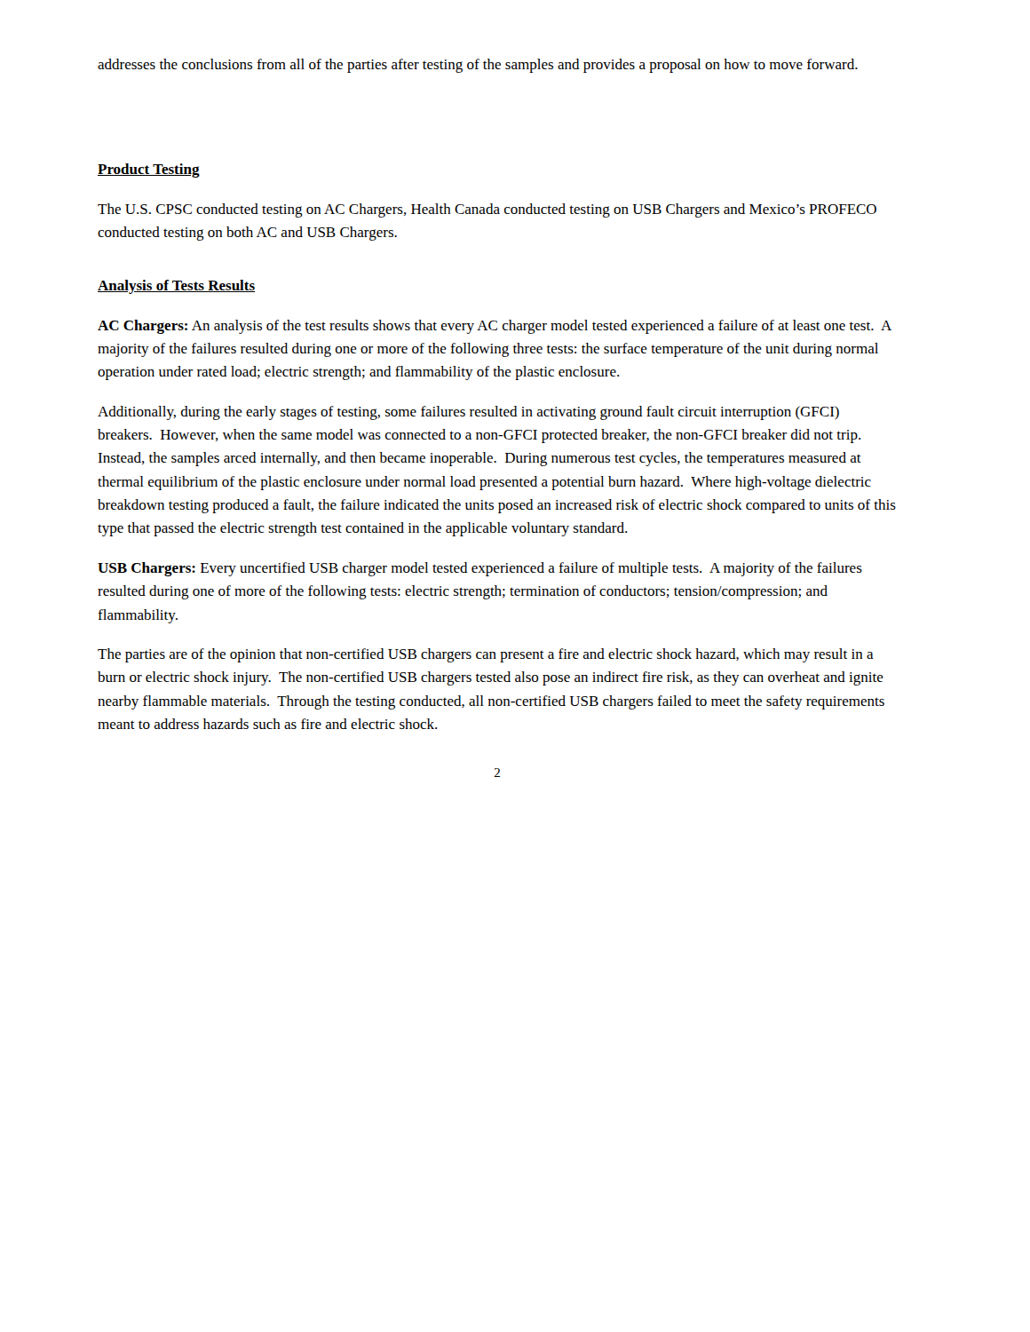addresses the conclusions from all of the parties after testing of the samples and provides a proposal on how to move forward.
Product Testing
The U.S. CPSC conducted testing on AC Chargers, Health Canada conducted testing on USB Chargers and Mexico’s PROFECO conducted testing on both AC and USB Chargers.
Analysis of Tests Results
AC Chargers: An analysis of the test results shows that every AC charger model tested experienced a failure of at least one test. A majority of the failures resulted during one or more of the following three tests: the surface temperature of the unit during normal operation under rated load; electric strength; and flammability of the plastic enclosure.
Additionally, during the early stages of testing, some failures resulted in activating ground fault circuit interruption (GFCI) breakers. However, when the same model was connected to a non-GFCI protected breaker, the non-GFCI breaker did not trip. Instead, the samples arced internally, and then became inoperable. During numerous test cycles, the temperatures measured at thermal equilibrium of the plastic enclosure under normal load presented a potential burn hazard. Where high-voltage dielectric breakdown testing produced a fault, the failure indicated the units posed an increased risk of electric shock compared to units of this type that passed the electric strength test contained in the applicable voluntary standard.
USB Chargers: Every uncertified USB charger model tested experienced a failure of multiple tests. A majority of the failures resulted during one of more of the following tests: electric strength; termination of conductors; tension/compression; and flammability.
The parties are of the opinion that non-certified USB chargers can present a fire and electric shock hazard, which may result in a burn or electric shock injury. The non-certified USB chargers tested also pose an indirect fire risk, as they can overheat and ignite nearby flammable materials. Through the testing conducted, all non-certified USB chargers failed to meet the safety requirements meant to address hazards such as fire and electric shock.
2